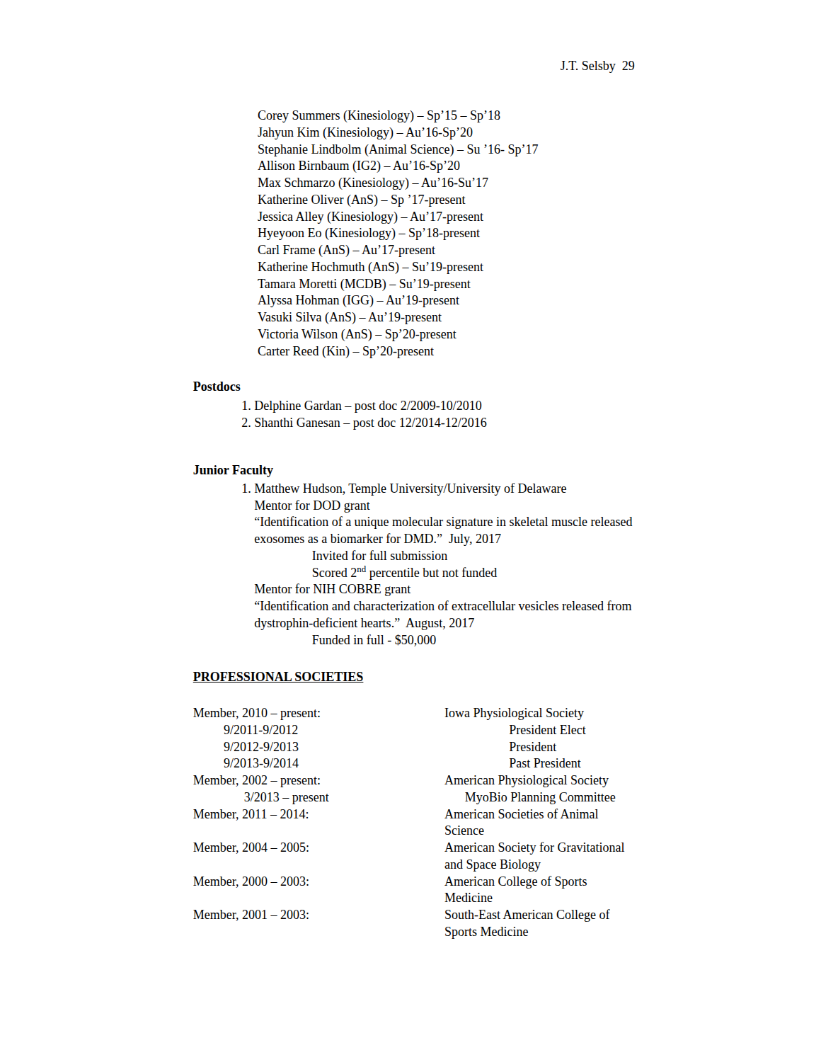J.T. Selsby 29
Corey Summers (Kinesiology) – Sp’15 – Sp’18
Jahyun Kim (Kinesiology) – Au’16-Sp’20
Stephanie Lindbolm (Animal Science) – Su ’16- Sp’17
Allison Birnbaum (IG2) – Au’16-Sp’20
Max Schmarzo (Kinesiology) – Au’16-Su’17
Katherine Oliver (AnS) – Sp ’17-present
Jessica Alley (Kinesiology) – Au’17-present
Hyeyoon Eo (Kinesiology) – Sp’18-present
Carl Frame (AnS) – Au’17-present
Katherine Hochmuth (AnS) – Su’19-present
Tamara Moretti (MCDB) – Su’19-present
Alyssa Hohman (IGG) – Au’19-present
Vasuki Silva (AnS) – Au’19-present
Victoria Wilson (AnS) – Sp’20-present
Carter Reed (Kin) – Sp’20-present
Postdocs
Delphine Gardan – post doc 2/2009-10/2010
Shanthi Ganesan – post doc 12/2014-12/2016
Junior Faculty
Matthew Hudson, Temple University/University of Delaware
Mentor for DOD grant
“Identification of a unique molecular signature in skeletal muscle released
exosomes as a biomarker for DMD.” July, 2017
Invited for full submission
Scored 2nd percentile but not funded
Mentor for NIH COBRE grant
“Identification and characterization of extracellular vesicles released from
dystrophin-deficient hearts.” August, 2017
Funded in full - $50,000
PROFESSIONAL SOCIETIES
| Member, 2010 – present: | Iowa Physiological Society |
| 9/2011-9/2012 | President Elect |
| 9/2012-9/2013 | President |
| 9/2013-9/2014 | Past President |
| Member, 2002 – present: | American Physiological Society |
| 3/2013 – present | MyoBio Planning Committee |
| Member, 2011 – 2014: | American Societies of Animal Science |
| Member, 2004 – 2005: | American Society for Gravitational and Space Biology |
| Member, 2000 – 2003: | American College of Sports Medicine |
| Member, 2001 – 2003: | South-East American College of Sports Medicine |